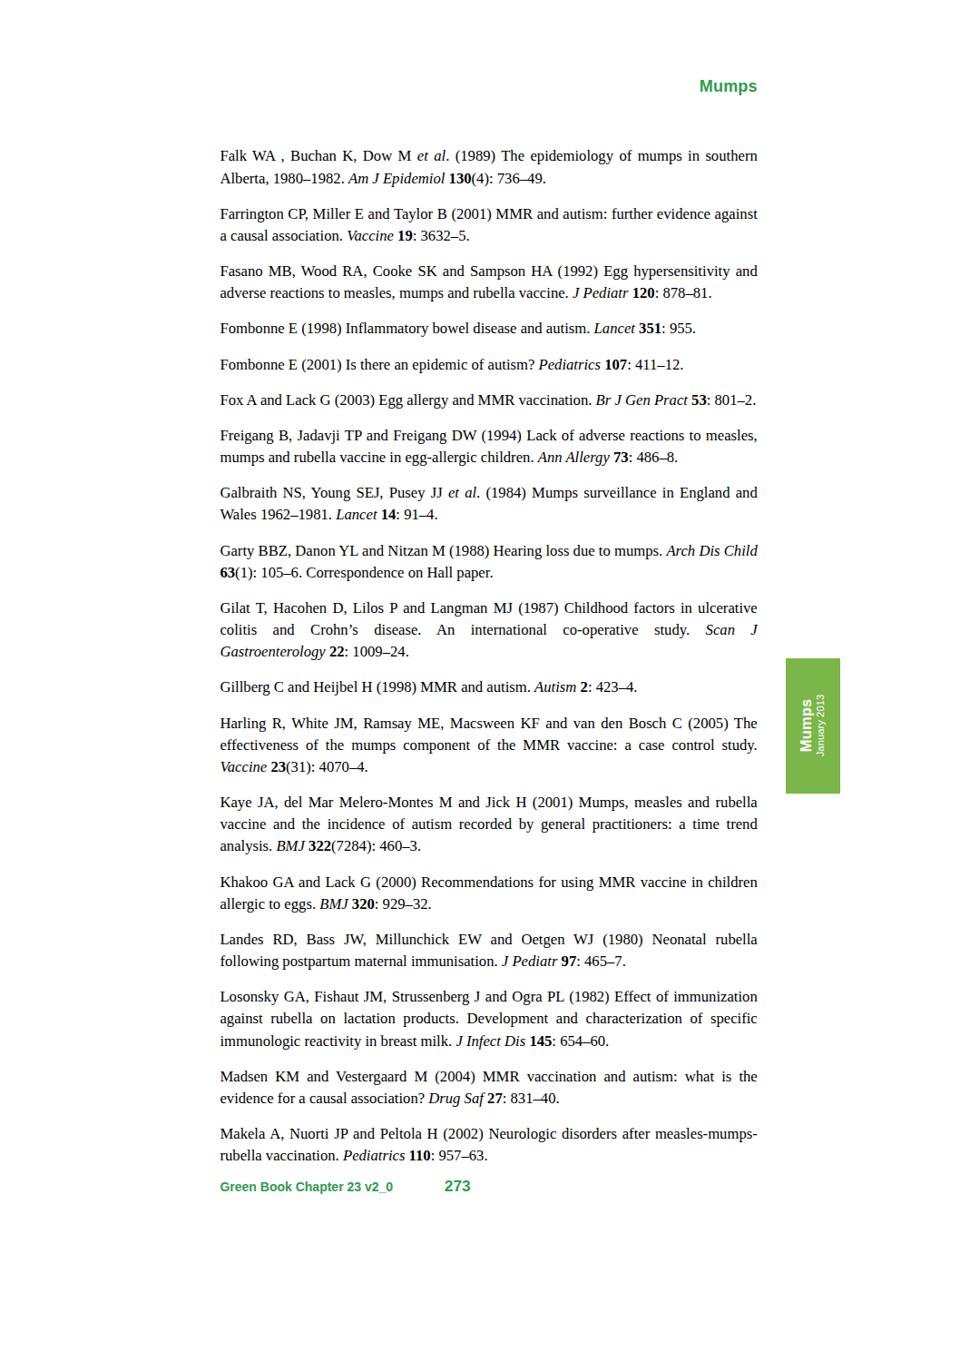Mumps
Falk WA , Buchan K, Dow M et al. (1989) The epidemiology of mumps in southern Alberta, 1980–1982. Am J Epidemiol 130(4): 736–49.
Farrington CP, Miller E and Taylor B (2001) MMR and autism: further evidence against a causal association. Vaccine 19: 3632–5.
Fasano MB, Wood RA, Cooke SK and Sampson HA (1992) Egg hypersensitivity and adverse reactions to measles, mumps and rubella vaccine. J Pediatr 120: 878–81.
Fombonne E (1998) Inflammatory bowel disease and autism. Lancet 351: 955.
Fombonne E (2001) Is there an epidemic of autism? Pediatrics 107: 411–12.
Fox A and Lack G (2003) Egg allergy and MMR vaccination. Br J Gen Pract 53: 801–2.
Freigang B, Jadavji TP and Freigang DW (1994) Lack of adverse reactions to measles, mumps and rubella vaccine in egg-allergic children. Ann Allergy 73: 486–8.
Galbraith NS, Young SEJ, Pusey JJ et al. (1984) Mumps surveillance in England and Wales 1962–1981. Lancet 14: 91–4.
Garty BBZ, Danon YL and Nitzan M (1988) Hearing loss due to mumps. Arch Dis Child 63(1): 105–6. Correspondence on Hall paper.
Gilat T, Hacohen D, Lilos P and Langman MJ (1987) Childhood factors in ulcerative colitis and Crohn’s disease. An international co-operative study. Scan J Gastroenterology 22: 1009–24.
Gillberg C and Heijbel H (1998) MMR and autism. Autism 2: 423–4.
Harling R, White JM, Ramsay ME, Macsween KF and van den Bosch C (2005) The effectiveness of the mumps component of the MMR vaccine: a case control study. Vaccine 23(31): 4070–4.
Kaye JA, del Mar Melero-Montes M and Jick H (2001) Mumps, measles and rubella vaccine and the incidence of autism recorded by general practitioners: a time trend analysis. BMJ 322(7284): 460–3.
Khakoo GA and Lack G (2000) Recommendations for using MMR vaccine in children allergic to eggs. BMJ 320: 929–32.
Landes RD, Bass JW, Millunchick EW and Oetgen WJ (1980) Neonatal rubella following postpartum maternal immunisation. J Pediatr 97: 465–7.
Losonsky GA, Fishaut JM, Strussenberg J and Ogra PL (1982) Effect of immunization against rubella on lactation products. Development and characterization of specific immunologic reactivity in breast milk. J Infect Dis 145: 654–60.
Madsen KM and Vestergaard M (2004) MMR vaccination and autism: what is the evidence for a causal association? Drug Saf 27: 831–40.
Makela A, Nuorti JP and Peltola H (2002) Neurologic disorders after measles-mumps-rubella vaccination. Pediatrics 110: 957–63.
Mumps January 2013
Green Book Chapter 23 v2_0 273